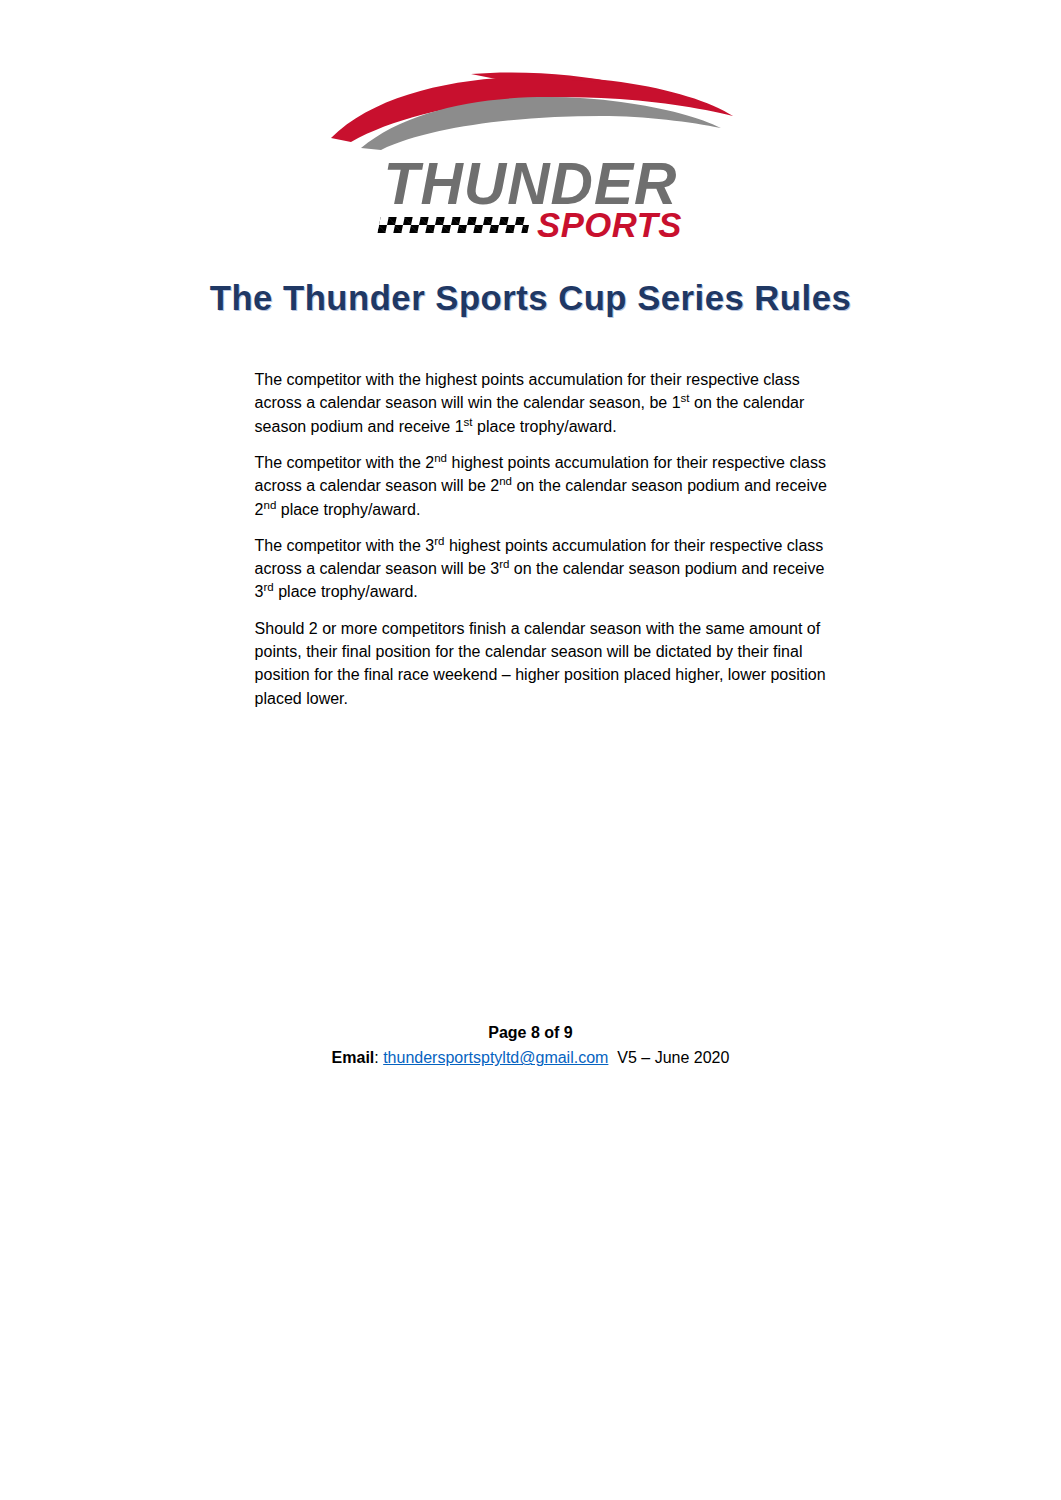THUNDER
SPORTS
The Thunder Sports Cup Series Rules
The competitor with the highest points accumulation for their respective class across a calendar season will win the calendar season, be 1st on the calendar season podium and receive 1st place trophy/award.
The competitor with the 2nd highest points accumulation for their respective class across a calendar season will be 2nd on the calendar season podium and receive 2nd place trophy/award.
The competitor with the 3rd highest points accumulation for their respective class across a calendar season will be 3rd on the calendar season podium and receive 3rd place trophy/award.
Should 2 or more competitors finish a calendar season with the same amount of points, their final position for the calendar season will be dictated by their final position for the final race weekend – higher position placed higher, lower position placed lower.
Page 8 of 9
Email: thundersportsptyltd@gmail.com V5 – June 2020